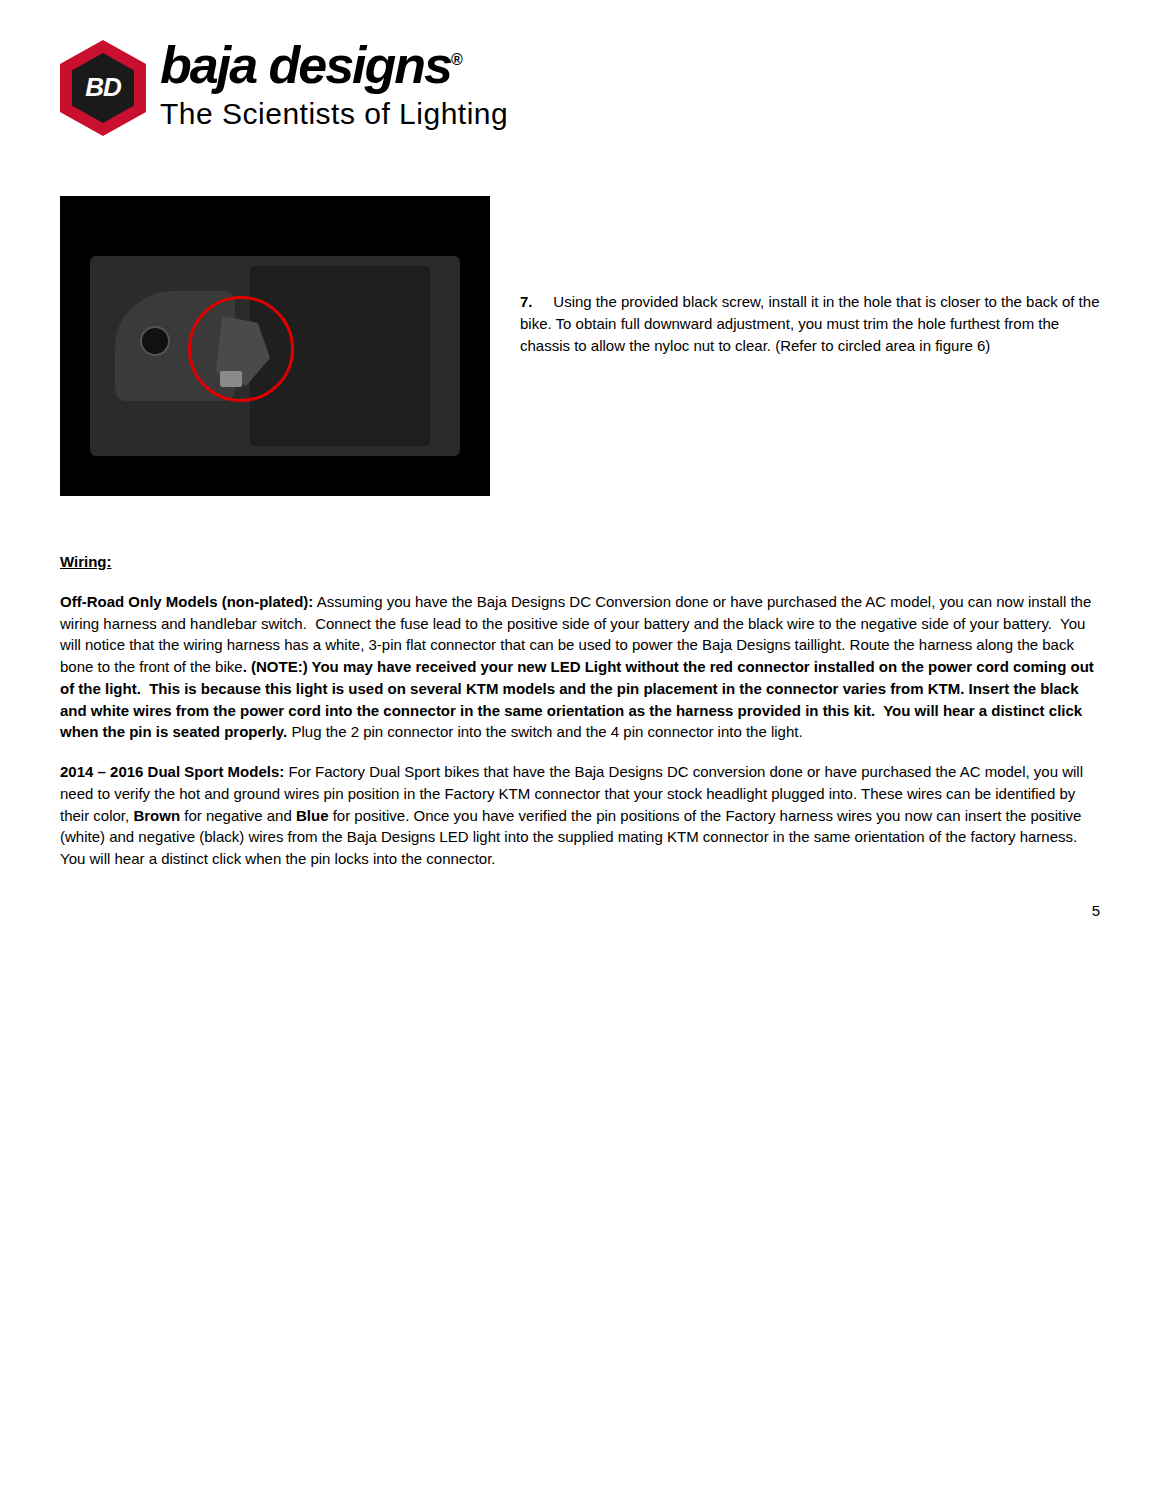BD
baja designs®
The Scientists of Lighting
7. Using the provided black screw, install it in the hole that is closer to the back of the bike. To obtain full downward adjustment, you must trim the hole furthest from the chassis to allow the nyloc nut to clear. (Refer to circled area in figure 6)
Wiring:
Off-Road Only Models (non-plated): Assuming you have the Baja Designs DC Conversion done or have purchased the AC model, you can now install the wiring harness and handlebar switch. Connect the fuse lead to the positive side of your battery and the black wire to the negative side of your battery. You will notice that the wiring harness has a white, 3-pin flat connector that can be used to power the Baja Designs taillight. Route the harness along the back bone to the front of the bike. (NOTE:) You may have received your new LED Light without the red connector installed on the power cord coming out of the light. This is because this light is used on several KTM models and the pin placement in the connector varies from KTM. Insert the black and white wires from the power cord into the connector in the same orientation as the harness provided in this kit. You will hear a distinct click when the pin is seated properly. Plug the 2 pin connector into the switch and the 4 pin connector into the light.
2014 – 2016 Dual Sport Models: For Factory Dual Sport bikes that have the Baja Designs DC conversion done or have purchased the AC model, you will need to verify the hot and ground wires pin position in the Factory KTM connector that your stock headlight plugged into. These wires can be identified by their color, Brown for negative and Blue for positive. Once you have verified the pin positions of the Factory harness wires you now can insert the positive (white) and negative (black) wires from the Baja Designs LED light into the supplied mating KTM connector in the same orientation of the factory harness. You will hear a distinct click when the pin locks into the connector.
5